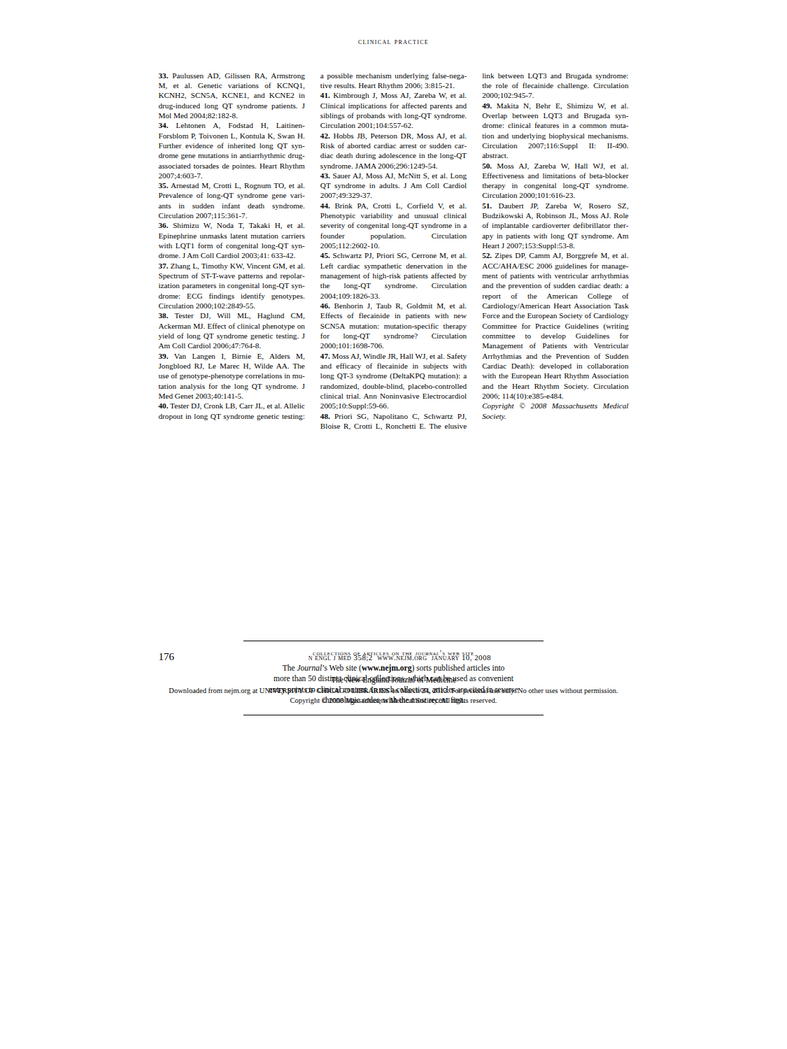clinical practice
33. Paulussen AD, Gilissen RA, Armstrong M, et al. Genetic variations of KCNQ1, KCNH2, SCN5A, KCNE1, and KCNE2 in drug-induced long QT syndrome patients. J Mol Med 2004;82:182-8.
34. Lehtonen A, Fodstad H, Laitinen-Forsblom P, Toivonen L, Kontula K, Swan H. Further evidence of inherited long QT syndrome gene mutations in antiarrhythmic drug-associated torsades de pointes. Heart Rhythm 2007;4:603-7.
35. Arnestad M, Crotti L, Rognum TO, et al. Prevalence of long-QT syndrome gene variants in sudden infant death syndrome. Circulation 2007;115:361-7.
36. Shimizu W, Noda T, Takaki H, et al. Epinephrine unmasks latent mutation carriers with LQT1 form of congenital long-QT syndrome. J Am Coll Cardiol 2003;41: 633-42.
37. Zhang L, Timothy KW, Vincent GM, et al. Spectrum of ST-T-wave patterns and repolarization parameters in congenital long-QT syndrome: ECG findings identify genotypes. Circulation 2000;102:2849-55.
38. Tester DJ, Will ML, Haglund CM, Ackerman MJ. Effect of clinical phenotype on yield of long QT syndrome genetic testing. J Am Coll Cardiol 2006;47:764-8.
39. Van Langen I, Birnie E, Alders M, Jongbloed RJ, Le Marec H, Wilde AA. The use of genotype-phenotype correlations in mutation analysis for the long QT syndrome. J Med Genet 2003;40:141-5.
40. Tester DJ, Cronk LB, Carr JL, et al. Allelic dropout in long QT syndrome genetic testing: a possible mechanism underlying false-negative results. Heart Rhythm 2006; 3:815-21.
41. Kimbrough J, Moss AJ, Zareba W, et al. Clinical implications for affected parents and siblings of probands with long-QT syndrome. Circulation 2001;104:557-62.
42. Hobbs JB, Peterson DR, Moss AJ, et al. Risk of aborted cardiac arrest or sudden cardiac death during adolescence in the long-QT syndrome. JAMA 2006;296:1249-54.
43. Sauer AJ, Moss AJ, McNitt S, et al. Long QT syndrome in adults. J Am Coll Cardiol 2007;49:329-37.
44. Brink PA, Crotti L, Corfield V, et al. Phenotypic variability and unusual clinical severity of congenital long-QT syndrome in a founder population. Circulation 2005;112:2602-10.
45. Schwartz PJ, Priori SG, Cerrone M, et al. Left cardiac sympathetic denervation in the management of high-risk patients affected by the long-QT syndrome. Circulation 2004;109:1826-33.
46. Benhorin J, Taub R, Goldmit M, et al. Effects of flecainide in patients with new SCN5A mutation: mutation-specific therapy for long-QT syndrome? Circulation 2000;101:1698-706.
47. Moss AJ, Windle JR, Hall WJ, et al. Safety and efficacy of flecainide in subjects with long QT-3 syndrome (DeltaKPQ mutation): a randomized, double-blind, placebo-controlled clinical trial. Ann Noninvasive Electrocardiol 2005;10:Suppl:59-66.
48. Priori SG, Napolitano C, Schwartz PJ, Bloise R, Crotti L, Ronchetti E. The elusive link between LQT3 and Brugada syndrome: the role of flecainide challenge. Circulation 2000;102:945-7.
49. Makita N, Behr E, Shimizu W, et al. Overlap between LQT3 and Brugada syndrome: clinical features in a common mutation and underlying biophysical mechanisms. Circulation 2007;116:Suppl II: II-490. abstract.
50. Moss AJ, Zareba W, Hall WJ, et al. Effectiveness and limitations of beta-blocker therapy in congenital long-QT syndrome. Circulation 2000;101:616-23.
51. Daubert JP, Zareba W, Rosero SZ, Budzikowski A, Robinson JL, Moss AJ. Role of implantable cardioverter defibrillator therapy in patients with long QT syndrome. Am Heart J 2007;153:Suppl:53-8.
52. Zipes DP, Camm AJ, Borggrefe M, et al. ACC/AHA/ESC 2006 guidelines for management of patients with ventricular arrhythmias and the prevention of sudden cardiac death: a report of the American College of Cardiology/American Heart Association Task Force and the European Society of Cardiology Committee for Practice Guidelines (writing committee to develop Guidelines for Management of Patients with Ventricular Arrhythmias and the Prevention of Sudden Cardiac Death): developed in collaboration with the European Heart Rhythm Association and the Heart Rhythm Society. Circulation 2006; 114(10):e385-e484.
Copyright © 2008 Massachusetts Medical Society.
collections of articles on the journal’s web site
The Journal’s Web site (www.nejm.org) sorts published articles into
more than 50 distinct clinical collections, which can be used as convenient
entry points to clinical content. In each collection, articles are cited in reverse
chronologic order, with the most recent first.
176 n engl j med 358;2 www.nejm.org january 10, 2008
The New England Journal of Medicine
Downloaded from nejm.org at UNIVERSITY OF CHICAGO LIBRARIES on March 24, 2013. For personal use only. No other uses without permission.
Copyright © 2008 Massachusetts Medical Society. All rights reserved.